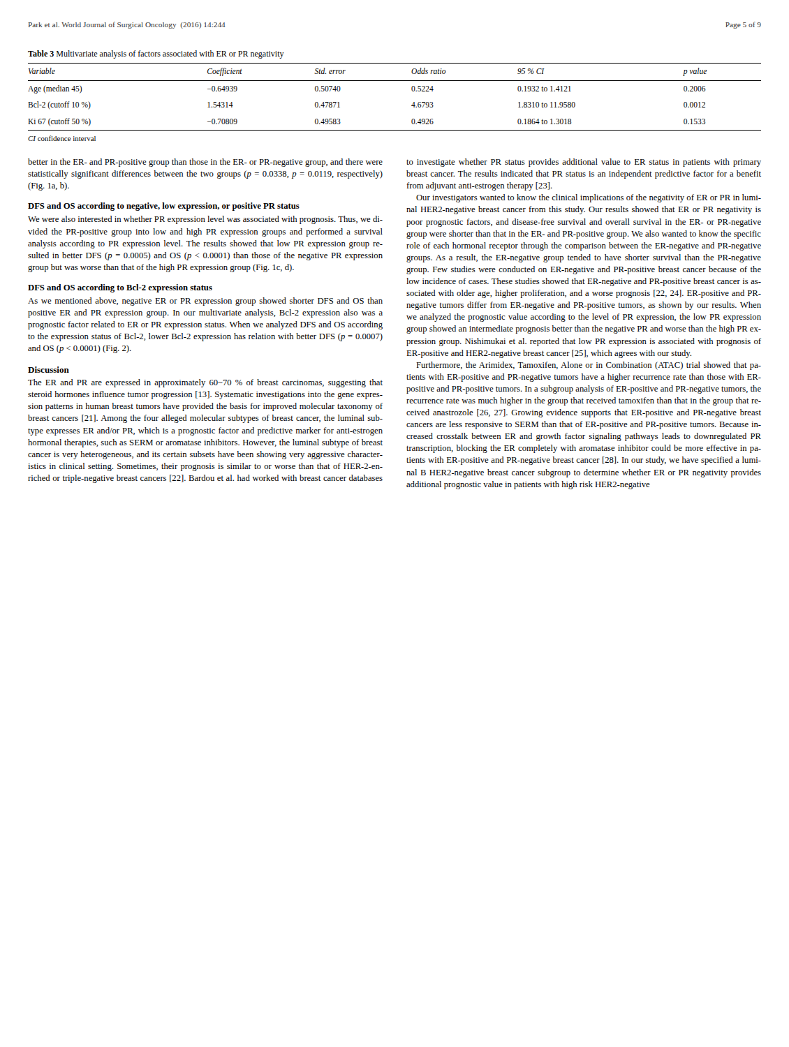Park et al. World Journal of Surgical Oncology (2016) 14:244
Page 5 of 9
Table 3 Multivariate analysis of factors associated with ER or PR negativity
| Variable | Coefficient | Std. error | Odds ratio | 95 % CI | p value |
| --- | --- | --- | --- | --- | --- |
| Age (median 45) | −0.64939 | 0.50740 | 0.5224 | 0.1932 to 1.4121 | 0.2006 |
| Bcl-2 (cutoff 10 %) | 1.54314 | 0.47871 | 4.6793 | 1.8310 to 11.9580 | 0.0012 |
| Ki 67 (cutoff 50 %) | −0.70809 | 0.49583 | 0.4926 | 0.1864 to 1.3018 | 0.1533 |
CI confidence interval
better in the ER- and PR-positive group than those in the ER- or PR-negative group, and there were statistically significant differences between the two groups (p = 0.0338, p = 0.0119, respectively) (Fig. 1a, b).
DFS and OS according to negative, low expression, or positive PR status
We were also interested in whether PR expression level was associated with prognosis. Thus, we divided the PR-positive group into low and high PR expression groups and performed a survival analysis according to PR expression level. The results showed that low PR expression group resulted in better DFS (p = 0.0005) and OS (p < 0.0001) than those of the negative PR expression group but was worse than that of the high PR expression group (Fig. 1c, d).
DFS and OS according to Bcl-2 expression status
As we mentioned above, negative ER or PR expression group showed shorter DFS and OS than positive ER and PR expression group. In our multivariate analysis, Bcl-2 expression also was a prognostic factor related to ER or PR expression status. When we analyzed DFS and OS according to the expression status of Bcl-2, lower Bcl-2 expression has relation with better DFS (p = 0.0007) and OS (p < 0.0001) (Fig. 2).
Discussion
The ER and PR are expressed in approximately 60~70 % of breast carcinomas, suggesting that steroid hormones influence tumor progression [13]. Systematic investigations into the gene expression patterns in human breast tumors have provided the basis for improved molecular taxonomy of breast cancers [21]. Among the four alleged molecular subtypes of breast cancer, the luminal subtype expresses ER and/or PR, which is a prognostic factor and predictive marker for anti-estrogen hormonal therapies, such as SERM or aromatase inhibitors. However, the luminal subtype of breast cancer is very heterogeneous, and its certain subsets have been showing very aggressive characteristics in clinical setting. Sometimes, their prognosis is similar to or worse than that of HER-2-enriched or triple-negative breast cancers [22]. Bardou et al. had worked with breast cancer databases to investigate whether PR status provides additional value to ER status in patients with primary breast cancer. The results indicated that PR status is an independent predictive factor for a benefit from adjuvant anti-estrogen therapy [23].
Our investigators wanted to know the clinical implications of the negativity of ER or PR in luminal HER2-negative breast cancer from this study. Our results showed that ER or PR negativity is poor prognostic factors, and disease-free survival and overall survival in the ER- or PR-negative group were shorter than that in the ER- and PR-positive group. We also wanted to know the specific role of each hormonal receptor through the comparison between the ER-negative and PR-negative groups. As a result, the ER-negative group tended to have shorter survival than the PR-negative group. Few studies were conducted on ER-negative and PR-positive breast cancer because of the low incidence of cases. These studies showed that ER-negative and PR-positive breast cancer is associated with older age, higher proliferation, and a worse prognosis [22, 24]. ER-positive and PR-negative tumors differ from ER-negative and PR-positive tumors, as shown by our results. When we analyzed the prognostic value according to the level of PR expression, the low PR expression group showed an intermediate prognosis better than the negative PR and worse than the high PR expression group. Nishimukai et al. reported that low PR expression is associated with prognosis of ER-positive and HER2-negative breast cancer [25], which agrees with our study.
Furthermore, the Arimidex, Tamoxifen, Alone or in Combination (ATAC) trial showed that patients with ER-positive and PR-negative tumors have a higher recurrence rate than those with ER-positive and PR-positive tumors. In a subgroup analysis of ER-positive and PR-negative tumors, the recurrence rate was much higher in the group that received tamoxifen than that in the group that received anastrozole [26, 27]. Growing evidence supports that ER-positive and PR-negative breast cancers are less responsive to SERM than that of ER-positive and PR-positive tumors. Because increased crosstalk between ER and growth factor signaling pathways leads to downregulated PR transcription, blocking the ER completely with aromatase inhibitor could be more effective in patients with ER-positive and PR-negative breast cancer [28]. In our study, we have specified a luminal B HER2-negative breast cancer subgroup to determine whether ER or PR negativity provides additional prognostic value in patients with high risk HER2-negative